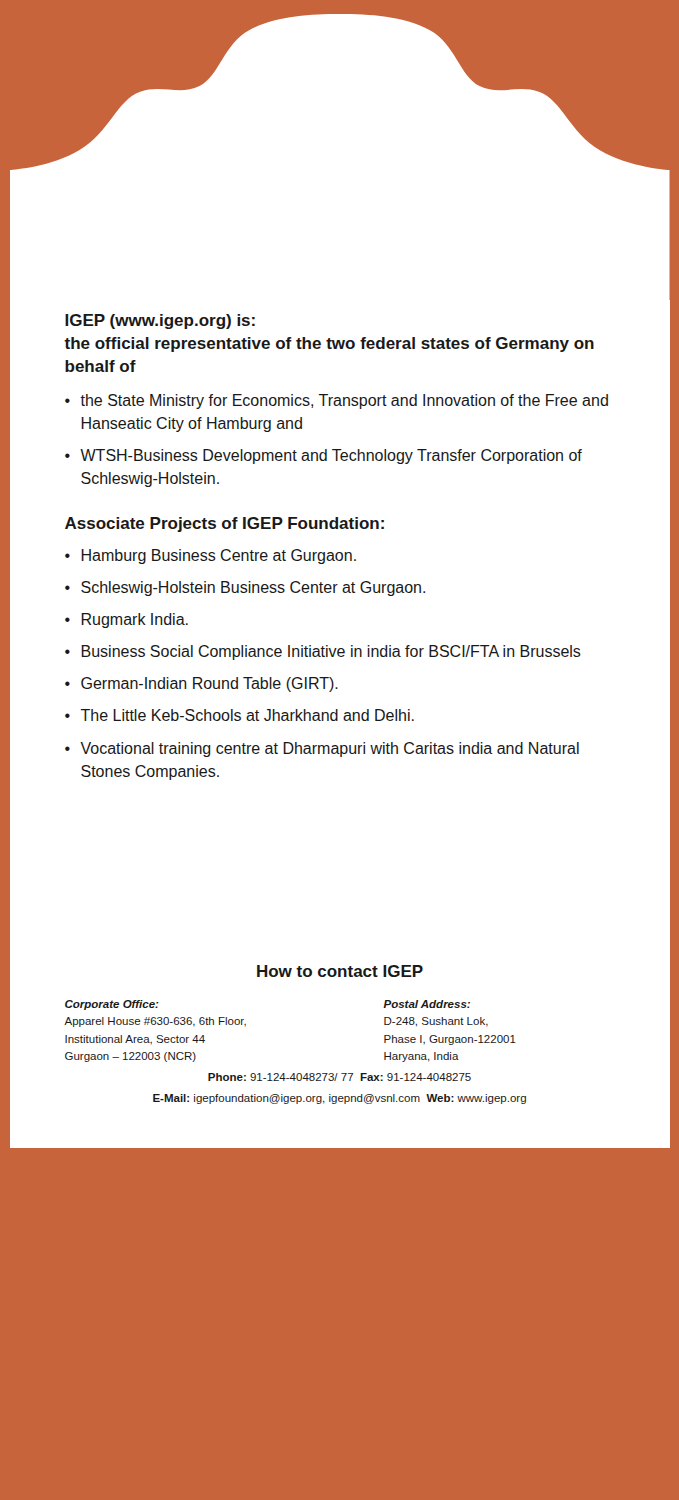IGEP (www.igep.org) is:
the official representative of the two federal states of Germany on behalf of
the State Ministry for Economics, Transport and Innovation of the Free and Hanseatic City of Hamburg and
WTSH-Business Development and Technology Transfer Corporation of Schleswig-Holstein.
Associate Projects of IGEP Foundation:
Hamburg Business Centre at Gurgaon.
Schleswig-Holstein Business Center at Gurgaon.
Rugmark India.
Business Social Compliance Initiative in india for BSCI/FTA in Brussels
German-Indian Round Table (GIRT).
The Little Keb-Schools at Jharkhand and Delhi.
Vocational training centre at Dharmapuri with Caritas india and Natural Stones Companies.
How to contact IGEP
Corporate Office:
Apparel House #630-636, 6th Floor,
Institutional Area, Sector 44
Gurgaon – 122003 (NCR)
Postal Address:
D-248, Sushant Lok,
Phase I, Gurgaon-122001
Haryana, India
Phone: 91-124-4048273/ 77 Fax: 91-124-4048275
E-Mail: igepfoundation@igep.org, igepnd@vsnl.com Web: www.igep.org